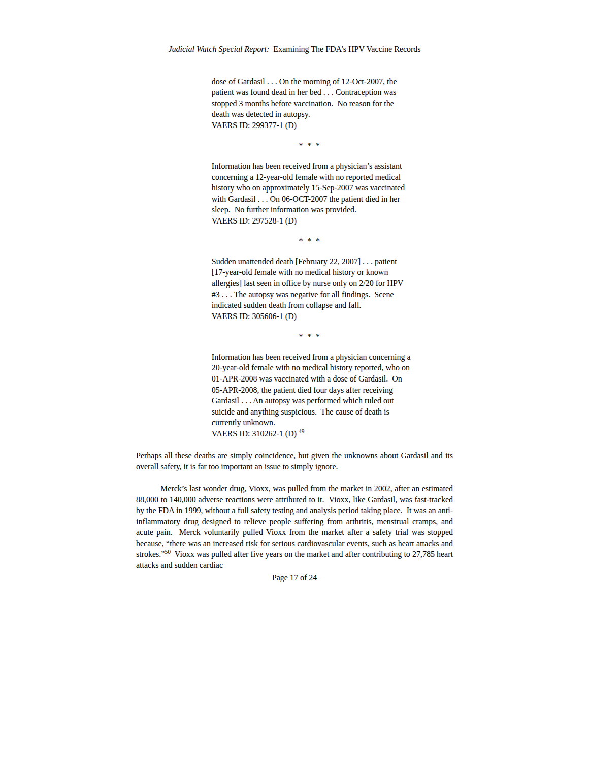Judicial Watch Special Report: Examining The FDA’s HPV Vaccine Records
dose of Gardasil . . . On the morning of 12-Oct-2007, the patient was found dead in her bed . . . Contraception was stopped 3 months before vaccination. No reason for the death was detected in autopsy.
VAERS ID: 299377-1 (D)
***
Information has been received from a physician’s assistant concerning a 12-year-old female with no reported medical history who on approximately 15-Sep-2007 was vaccinated with Gardasil . . . On 06-OCT-2007 the patient died in her sleep. No further information was provided.
VAERS ID: 297528-1 (D)
***
Sudden unattended death [February 22, 2007] . . . patient [17-year-old female with no medical history or known allergies] last seen in office by nurse only on 2/20 for HPV #3 . . . The autopsy was negative for all findings. Scene indicated sudden death from collapse and fall.
VAERS ID: 305606-1 (D)
***
Information has been received from a physician concerning a 20-year-old female with no medical history reported, who on 01-APR-2008 was vaccinated with a dose of Gardasil. On 05-APR-2008, the patient died four days after receiving Gardasil . . . An autopsy was performed which ruled out suicide and anything suspicious. The cause of death is currently unknown.
VAERS ID: 310262-1 (D) 49
Perhaps all these deaths are simply coincidence, but given the unknowns about Gardasil and its overall safety, it is far too important an issue to simply ignore.
Merck’s last wonder drug, Vioxx, was pulled from the market in 2002, after an estimated 88,000 to 140,000 adverse reactions were attributed to it. Vioxx, like Gardasil, was fast-tracked by the FDA in 1999, without a full safety testing and analysis period taking place. It was an anti-inflammatory drug designed to relieve people suffering from arthritis, menstrual cramps, and acute pain. Merck voluntarily pulled Vioxx from the market after a safety trial was stopped because, “there was an increased risk for serious cardiovascular events, such as heart attacks and strokes.”50 Vioxx was pulled after five years on the market and after contributing to 27,785 heart attacks and sudden cardiac
Page 17 of 24